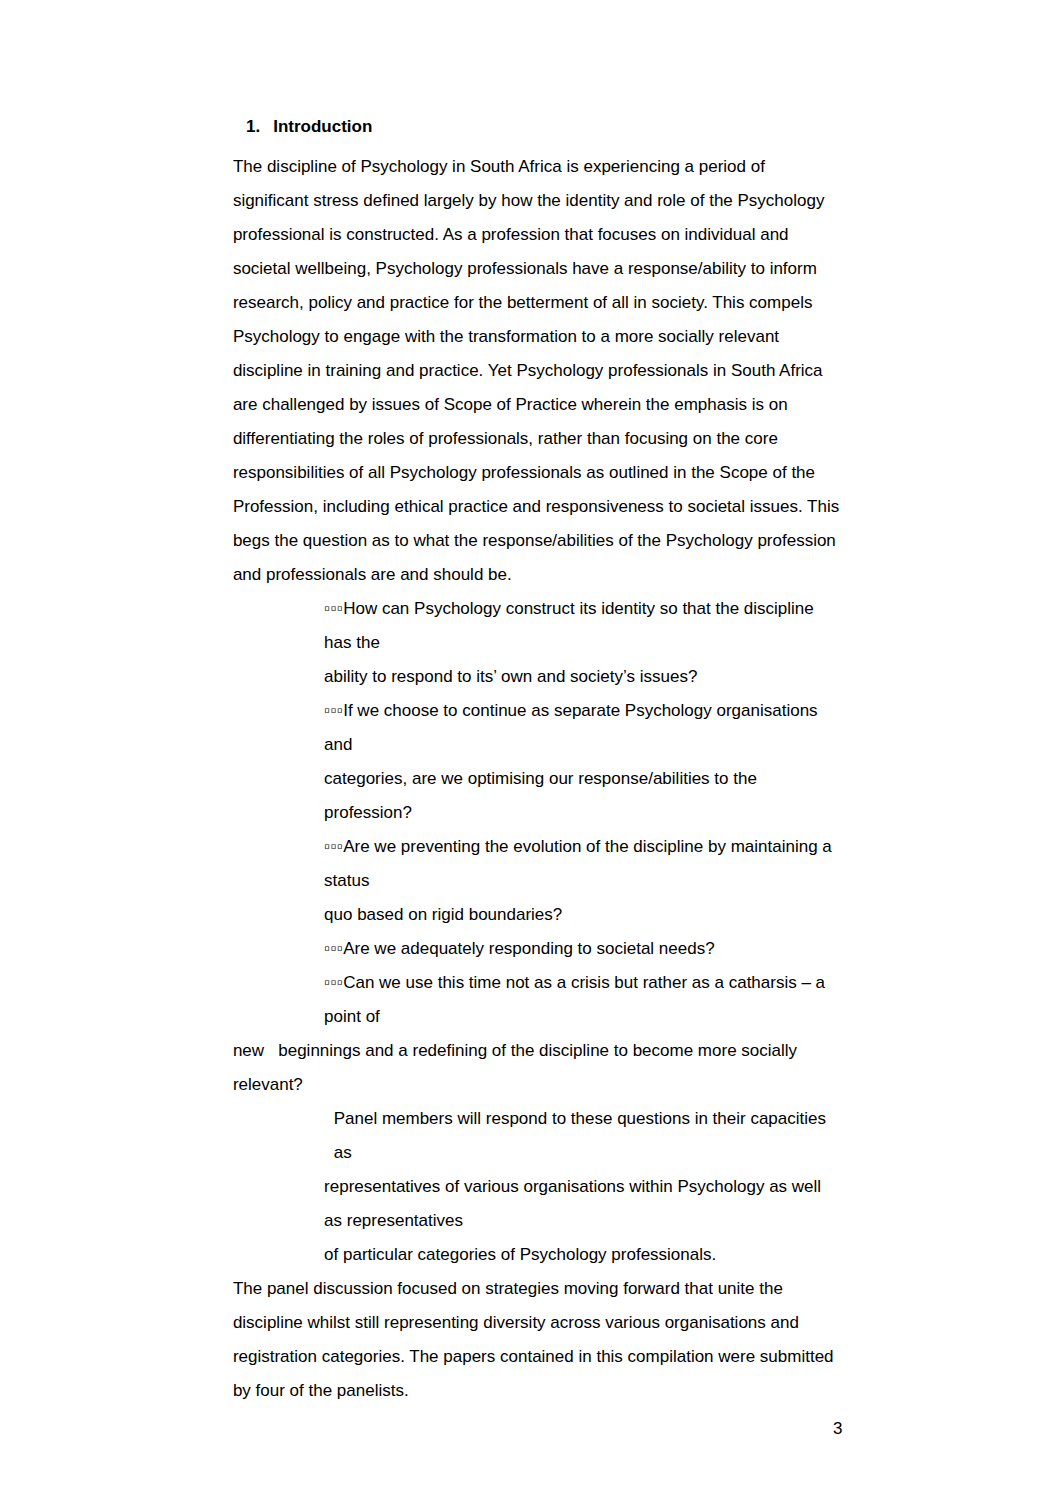1. Introduction
The discipline of Psychology in South Africa is experiencing a period of significant stress defined largely by how the identity and role of the Psychology professional is constructed. As a profession that focuses on individual and societal wellbeing, Psychology professionals have a response/ability to inform research, policy and practice for the betterment of all in society. This compels Psychology to engage with the transformation to a more socially relevant discipline in training and practice. Yet Psychology professionals in South Africa are challenged by issues of Scope of Practice wherein the emphasis is on differentiating the roles of professionals, rather than focusing on the core responsibilities of all Psychology professionals as outlined in the Scope of the Profession, including ethical practice and responsiveness to societal issues. This begs the question as to what the response/abilities of the Psychology profession and professionals are and should be.
▫▫▫How can Psychology construct its identity so that the discipline has the
ability to respond to its’ own and society’s issues?
▫▫▫If we choose to continue as separate Psychology organisations and
categories, are we optimising our response/abilities to the profession?
▫▫▫Are we preventing the evolution of the discipline by maintaining a status
quo based on rigid boundaries?
▫▫▫Are we adequately responding to societal needs?
▫▫▫Can we use this time not as a crisis but rather as a catharsis – a point of
new beginnings and a redefining of the discipline to become more socially relevant?
Panel members will respond to these questions in their capacities as
representatives of various organisations within Psychology as well as representatives
of particular categories of Psychology professionals.
The panel discussion focused on strategies moving forward that unite the discipline whilst still representing diversity across various organisations and registration categories. The papers contained in this compilation were submitted by four of the panelists.
3